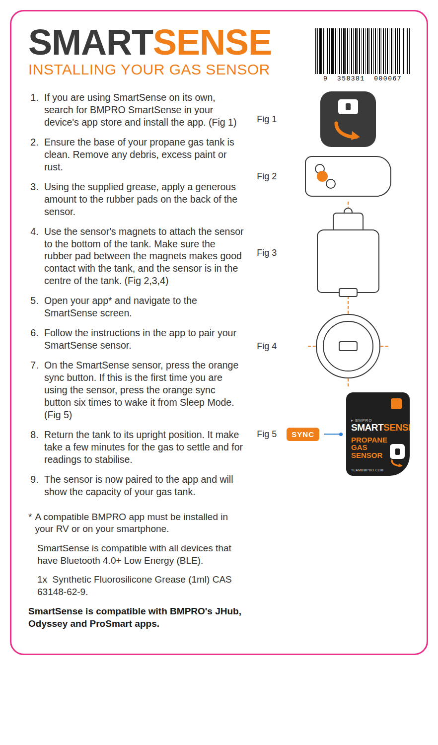Smart Sense
Installing your gas sensor
9 358381 000067
If you are using SmartSense on its own, search for BMPRO SmartSense in your device's app store and install the app. (Fig 1)
Ensure the base of your propane gas tank is clean. Remove any debris, excess paint or rust.
Using the supplied grease, apply a generous amount to the rubber pads on the back of the sensor.
Use the sensor's magnets to attach the sensor to the bottom of the tank. Make sure the rubber pad between the magnets makes good contact with the tank, and the sensor is in the centre of the tank. (Fig 2,3,4)
Open your app* and navigate to the SmartSense screen.
Follow the instructions in the app to pair your SmartSense sensor.
On the SmartSense sensor, press the orange sync button. If this is the first time you are using the sensor, press the orange sync button six times to wake it from Sleep Mode. (Fig 5)
Return the tank to its upright position. It make take a few minutes for the gas to settle and for readings to stabilise.
The sensor is now paired to the app and will show the capacity of your gas tank.
*
A compatible BMPRO app must be installed in your RV or on your smartphone.
SmartSense is compatible with all devices that have Bluetooth 4.0+ Low Energy (BLE).
1x Synthetic Fluorosilicone Grease (1ml) CAS 63148-62-9.
SmartSense is compatible with BMPRO's JHub, Odyssey and ProSmart apps.
Fig 1
Fig 2
Fig 3
Fig 4
Fig 5
SYNC
▸ BMPRO
SMARTSENSE
PROPANE
GAS
SENSOR
TEAMBMPRO.COM